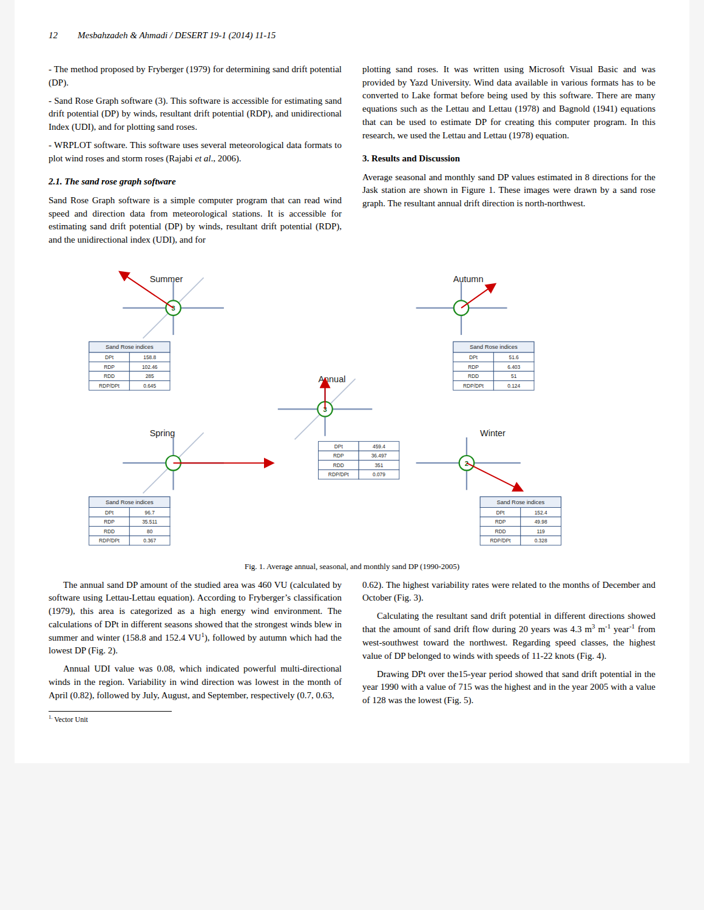12 Mesbahzadeh & Ahmadi / DESERT 19-1 (2014) 11-15
- The method proposed by Fryberger (1979) for determining sand drift potential (DP).
- Sand Rose Graph software (3). This software is accessible for estimating sand drift potential (DP) by winds, resultant drift potential (RDP), and unidirectional Index (UDI), and for plotting sand roses.
- WRPLOT software. This software uses several meteorological data formats to plot wind roses and storm roses (Rajabi et al., 2006).
2.1. The sand rose graph software
Sand Rose Graph software is a simple computer program that can read wind speed and direction data from meteorological stations. It is accessible for estimating sand drift potential (DP) by winds, resultant drift potential (RDP), and the unidirectional index (UDI), and for
plotting sand roses. It was written using Microsoft Visual Basic and was provided by Yazd University. Wind data available in various formats has to be converted to Lake format before being used by this software. There are many equations such as the Lettau and Lettau (1978) and Bagnold (1941) equations that can be used to estimate DP for creating this computer program. In this research, we used the Lettau and Lettau (1978) equation.
3. Results and Discussion
Average seasonal and monthly sand DP values estimated in 8 directions for the Jask station are shown in Figure 1. These images were drawn by a sand rose graph. The resultant annual drift direction is north-northwest.
Summer 3 Sand Rose indices DPt 158.8 RDP 102.46 RDD 285 RDP/DPt 0.645 Autumn Sand Rose indices DPt 51.6 RDP 6.403 RDD 51 RDP/DPt 0.124 Annual 3 DPt 459.4 RDP 36.497 RDD 351 RDP/DPt 0.079 Spring Sand Rose indices DPt 96.7 RDP 35.511 RDD 80 RDP/DPt 0.367 Winter 2 Sand Rose indices DPt 152.4 RDP 49.98 RDD 119 RDP/DPt 0.328
Fig. 1. Average annual, seasonal, and monthly sand DP (1990-2005)
The annual sand DP amount of the studied area was 460 VU (calculated by software using Lettau-Lettau equation). According to Fryberger’s classification (1979), this area is categorized as a high energy wind environment. The calculations of DPt in different seasons showed that the strongest winds blew in summer and winter (158.8 and 152.4 VU1), followed by autumn which had the lowest DP (Fig. 2).
Annual UDI value was 0.08, which indicated powerful multi-directional winds in the region. Variability in wind direction was lowest in the month of April (0.82), followed by July, August, and September, respectively (0.7, 0.63,
1. Vector Unit
0.62). The highest variability rates were related to the months of December and October (Fig. 3).
Calculating the resultant sand drift potential in different directions showed that the amount of sand drift flow during 20 years was 4.3 m3 m-1 year-1 from west-southwest toward the northwest. Regarding speed classes, the highest value of DP belonged to winds with speeds of 11-22 knots (Fig. 4).
Drawing DPt over the15-year period showed that sand drift potential in the year 1990 with a value of 715 was the highest and in the year 2005 with a value of 128 was the lowest (Fig. 5).